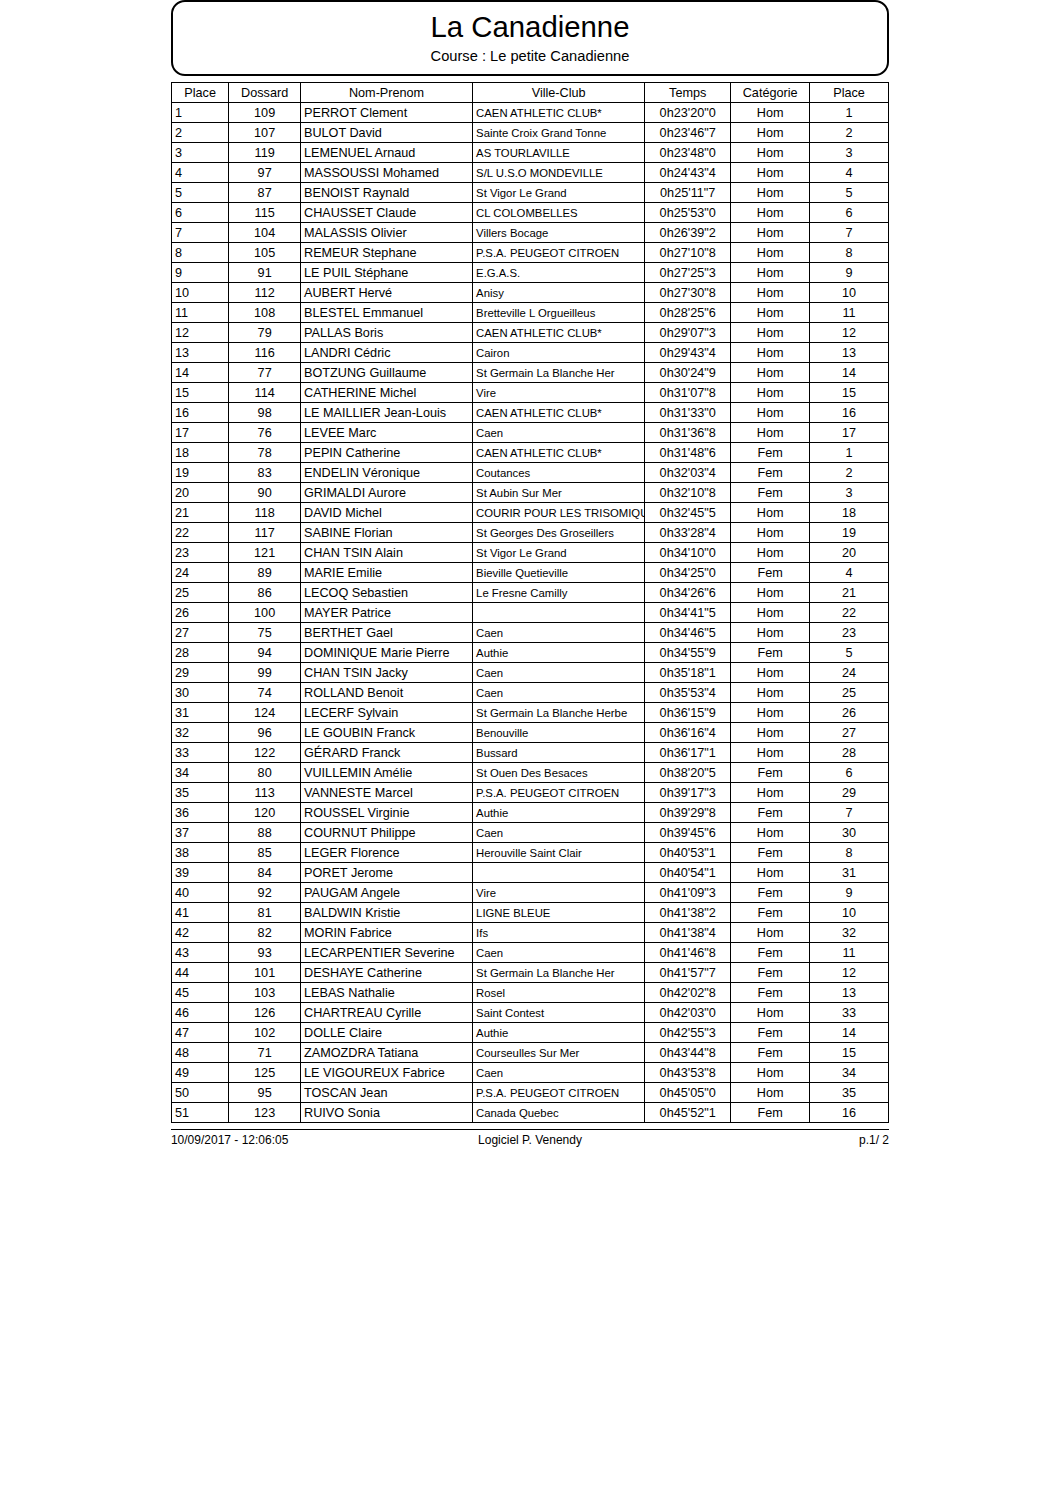La Canadienne
Course : Le petite Canadienne
| Place | Dossard | Nom-Prenom | Ville-Club | Temps | Catégorie | Place |
| --- | --- | --- | --- | --- | --- | --- |
| 1 | 109 | PERROT Clement | CAEN ATHLETIC CLUB* | 0h23'20"0 | Hom | 1 |
| 2 | 107 | BULOT David | Sainte Croix Grand Tonne | 0h23'46"7 | Hom | 2 |
| 3 | 119 | LEMENUEL Arnaud | AS TOURLAVILLE | 0h23'48"0 | Hom | 3 |
| 4 | 97 | MASSOUSSI Mohamed | S/L U.S.O MONDEVILLE | 0h24'43"4 | Hom | 4 |
| 5 | 87 | BENOIST Raynald | St Vigor Le Grand | 0h25'11"7 | Hom | 5 |
| 6 | 115 | CHAUSSET Claude | CL COLOMBELLES | 0h25'53"0 | Hom | 6 |
| 7 | 104 | MALASSIS Olivier | Villers Bocage | 0h26'39"2 | Hom | 7 |
| 8 | 105 | REMEUR Stephane | P.S.A. PEUGEOT CITROEN | 0h27'10"8 | Hom | 8 |
| 9 | 91 | LE PUIL Stéphane | E.G.A.S. | 0h27'25"3 | Hom | 9 |
| 10 | 112 | AUBERT Hervé | Anisy | 0h27'30"8 | Hom | 10 |
| 11 | 108 | BLESTEL Emmanuel | Bretteville L Orgueilleus | 0h28'25"6 | Hom | 11 |
| 12 | 79 | PALLAS Boris | CAEN ATHLETIC CLUB* | 0h29'07"3 | Hom | 12 |
| 13 | 116 | LANDRI Cédric | Cairon | 0h29'43"4 | Hom | 13 |
| 14 | 77 | BOTZUNG Guillaume | St Germain La Blanche Her | 0h30'24"9 | Hom | 14 |
| 15 | 114 | CATHERINE Michel | Vire | 0h31'07"8 | Hom | 15 |
| 16 | 98 | LE MAILLIER Jean-Louis | CAEN ATHLETIC CLUB* | 0h31'33"0 | Hom | 16 |
| 17 | 76 | LEVEE Marc | Caen | 0h31'36"8 | Hom | 17 |
| 18 | 78 | PEPIN Catherine | CAEN ATHLETIC CLUB* | 0h31'48"6 | Fem | 1 |
| 19 | 83 | ENDELIN Véronique | Coutances | 0h32'03"4 | Fem | 2 |
| 20 | 90 | GRIMALDI Aurore | St Aubin Sur Mer | 0h32'10"8 | Fem | 3 |
| 21 | 118 | DAVID Michel | COURIR POUR LES TRISOMIQUE | 0h32'45"5 | Hom | 18 |
| 22 | 117 | SABINE Florian | St Georges Des Groseillers | 0h33'28"4 | Hom | 19 |
| 23 | 121 | CHAN TSIN Alain | St Vigor Le Grand | 0h34'10"0 | Hom | 20 |
| 24 | 89 | MARIE Emilie | Bieville Quetieville | 0h34'25"0 | Fem | 4 |
| 25 | 86 | LECOQ Sebastien | Le Fresne Camilly | 0h34'26"6 | Hom | 21 |
| 26 | 100 | MAYER Patrice | | 0h34'41"5 | Hom | 22 |
| 27 | 75 | BERTHET Gael | Caen | 0h34'46"5 | Hom | 23 |
| 28 | 94 | DOMINIQUE Marie Pierre | Authie | 0h34'55"9 | Fem | 5 |
| 29 | 99 | CHAN TSIN Jacky | Caen | 0h35'18"1 | Hom | 24 |
| 30 | 74 | ROLLAND Benoit | Caen | 0h35'53"4 | Hom | 25 |
| 31 | 124 | LECERF Sylvain | St Germain La Blanche Herbe | 0h36'15"9 | Hom | 26 |
| 32 | 96 | LE GOUBIN Franck | Benouville | 0h36'16"4 | Hom | 27 |
| 33 | 122 | GÉRARD Franck | Bussard | 0h36'17"1 | Hom | 28 |
| 34 | 80 | VUILLEMIN Amélie | St Ouen Des Besaces | 0h38'20"5 | Fem | 6 |
| 35 | 113 | VANNESTE Marcel | P.S.A. PEUGEOT CITROEN | 0h39'17"3 | Hom | 29 |
| 36 | 120 | ROUSSEL Virginie | Authie | 0h39'29"8 | Fem | 7 |
| 37 | 88 | COURNUT Philippe | Caen | 0h39'45"6 | Hom | 30 |
| 38 | 85 | LEGER Florence | Herouville Saint Clair | 0h40'53"1 | Fem | 8 |
| 39 | 84 | PORET Jerome | | 0h40'54"1 | Hom | 31 |
| 40 | 92 | PAUGAM Angele | Vire | 0h41'09"3 | Fem | 9 |
| 41 | 81 | BALDWIN Kristie | LIGNE BLEUE | 0h41'38"2 | Fem | 10 |
| 42 | 82 | MORIN Fabrice | Ifs | 0h41'38"4 | Hom | 32 |
| 43 | 93 | LECARPENTIER Severine | Caen | 0h41'46"8 | Fem | 11 |
| 44 | 101 | DESHAYE Catherine | St Germain La Blanche Her | 0h41'57"7 | Fem | 12 |
| 45 | 103 | LEBAS Nathalie | Rosel | 0h42'02"8 | Fem | 13 |
| 46 | 126 | CHARTREAU Cyrille | Saint Contest | 0h42'03"0 | Hom | 33 |
| 47 | 102 | DOLLE Claire | Authie | 0h42'55"3 | Fem | 14 |
| 48 | 71 | ZAMOZDRA Tatiana | Courseulles Sur Mer | 0h43'44"8 | Fem | 15 |
| 49 | 125 | LE VIGOUREUX Fabrice | Caen | 0h43'53"8 | Hom | 34 |
| 50 | 95 | TOSCAN Jean | P.S.A. PEUGEOT CITROEN | 0h45'05"0 | Hom | 35 |
| 51 | 123 | RUIVO Sonia | Canada Quebec | 0h45'52"1 | Fem | 16 |
10/09/2017 - 12:06:05
Logiciel P. Venendy
p.1/ 2